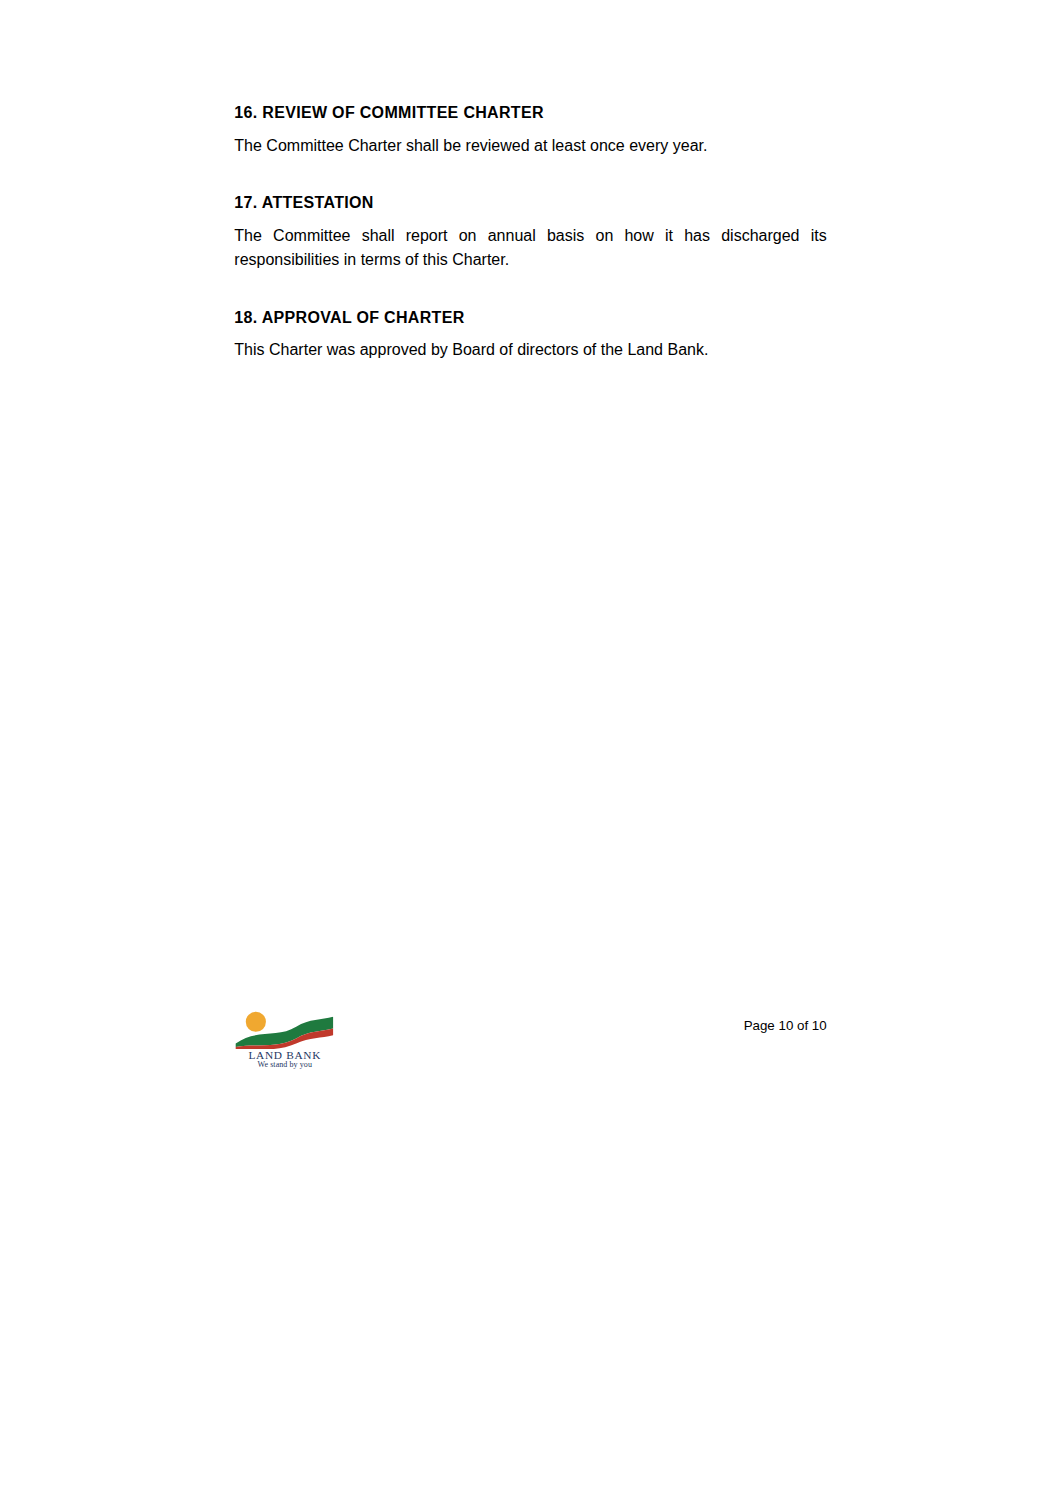16. REVIEW OF COMMITTEE CHARTER
The Committee Charter shall be reviewed at least once every year.
17. ATTESTATION
The Committee shall report on annual basis on how it has discharged its responsibilities in terms of this Charter.
18. APPROVAL OF CHARTER
This Charter was approved by Board of directors of the Land Bank.
LAND BANK We stand by you
Page 10 of 10